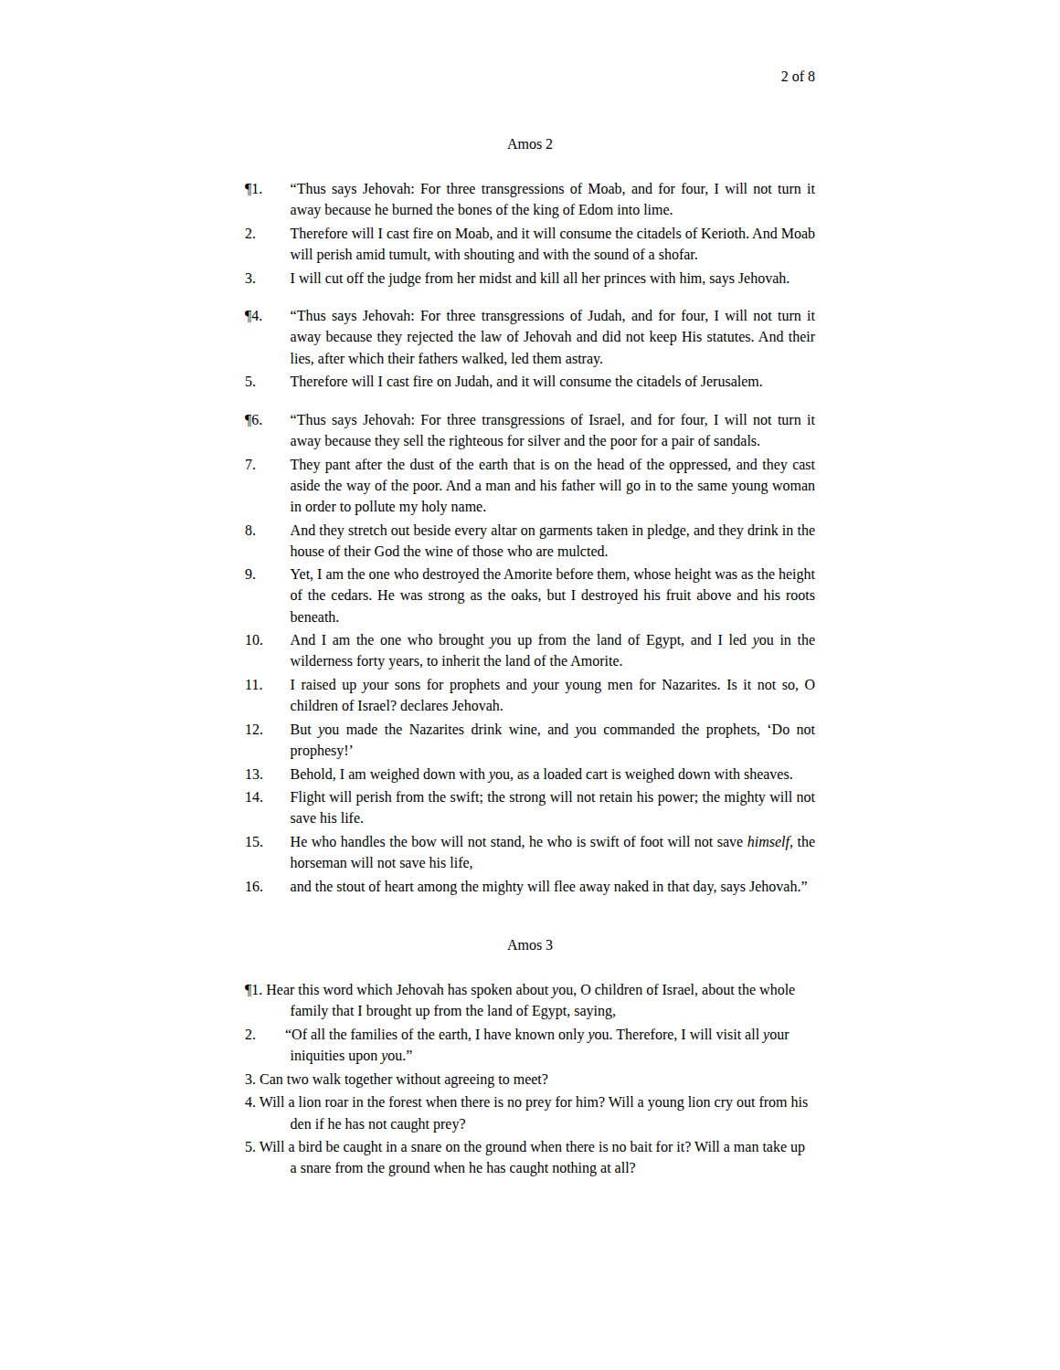2 of 8
Amos 2
¶1. “Thus says Jehovah: For three transgressions of Moab, and for four, I will not turn it away because he burned the bones of the king of Edom into lime.
2. Therefore will I cast fire on Moab, and it will consume the citadels of Kerioth. And Moab will perish amid tumult, with shouting and with the sound of a shofar.
3. I will cut off the judge from her midst and kill all her princes with him, says Jehovah.
¶4. “Thus says Jehovah: For three transgressions of Judah, and for four, I will not turn it away because they rejected the law of Jehovah and did not keep His statutes. And their lies, after which their fathers walked, led them astray.
5. Therefore will I cast fire on Judah, and it will consume the citadels of Jerusalem.
¶6. “Thus says Jehovah: For three transgressions of Israel, and for four, I will not turn it away because they sell the righteous for silver and the poor for a pair of sandals.
7. They pant after the dust of the earth that is on the head of the oppressed, and they cast aside the way of the poor. And a man and his father will go in to the same young woman in order to pollute my holy name.
8. And they stretch out beside every altar on garments taken in pledge, and they drink in the house of their God the wine of those who are mulcted.
9. Yet, I am the one who destroyed the Amorite before them, whose height was as the height of the cedars. He was strong as the oaks, but I destroyed his fruit above and his roots beneath.
10. And I am the one who brought you up from the land of Egypt, and I led you in the wilderness forty years, to inherit the land of the Amorite.
11. I raised up your sons for prophets and your young men for Nazarites. Is it not so, O children of Israel? declares Jehovah.
12. But you made the Nazarites drink wine, and you commanded the prophets, ‘Do not prophesy!’
13. Behold, I am weighed down with you, as a loaded cart is weighed down with sheaves.
14. Flight will perish from the swift; the strong will not retain his power; the mighty will not save his life.
15. He who handles the bow will not stand, he who is swift of foot will not save himself, the horseman will not save his life,
16. and the stout of heart among the mighty will flee away naked in that day, says Jehovah.”
Amos 3
¶1. Hear this word which Jehovah has spoken about you, O children of Israel, about the whole family that I brought up from the land of Egypt, saying,
2. “Of all the families of the earth, I have known only you. Therefore, I will visit all your iniquities upon you.”
3. Can two walk together without agreeing to meet?
4. Will a lion roar in the forest when there is no prey for him? Will a young lion cry out from his den if he has not caught prey?
5. Will a bird be caught in a snare on the ground when there is no bait for it? Will a man take up a snare from the ground when he has caught nothing at all?